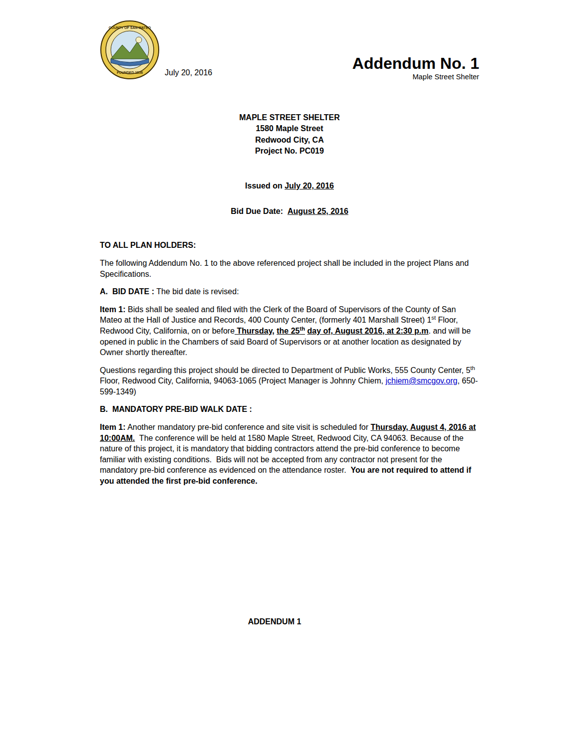COUNTY OF SAN MATEO FOUNDED 1856
Addendum No. 1
Maple Street Shelter
July 20, 2016
MAPLE STREET SHELTER
1580 Maple Street
Redwood City, CA
Project No. PC019
Issued on July 20, 2016
Bid Due Date: August 25, 2016
TO ALL PLAN HOLDERS:
The following Addendum No. 1 to the above referenced project shall be included in the project Plans and Specifications.
A. BID DATE : The bid date is revised:
Item 1: Bids shall be sealed and filed with the Clerk of the Board of Supervisors of the County of San Mateo at the Hall of Justice and Records, 400 County Center, (formerly 401 Marshall Street) 1st Floor, Redwood City, California, on or before Thursday, the 25th day of, August 2016, at 2:30 p.m. and will be opened in public in the Chambers of said Board of Supervisors or at another location as designated by Owner shortly thereafter.
Questions regarding this project should be directed to Department of Public Works, 555 County Center, 5th Floor, Redwood City, California, 94063-1065 (Project Manager is Johnny Chiem, jchiem@smcgov.org, 650-599-1349)
B. MANDATORY PRE-BID WALK DATE :
Item 1: Another mandatory pre-bid conference and site visit is scheduled for Thursday, August 4, 2016 at 10:00AM. The conference will be held at 1580 Maple Street, Redwood City, CA 94063. Because of the nature of this project, it is mandatory that bidding contractors attend the pre-bid conference to become familiar with existing conditions. Bids will not be accepted from any contractor not present for the mandatory pre-bid conference as evidenced on the attendance roster. You are not required to attend if you attended the first pre-bid conference.
ADDENDUM 1